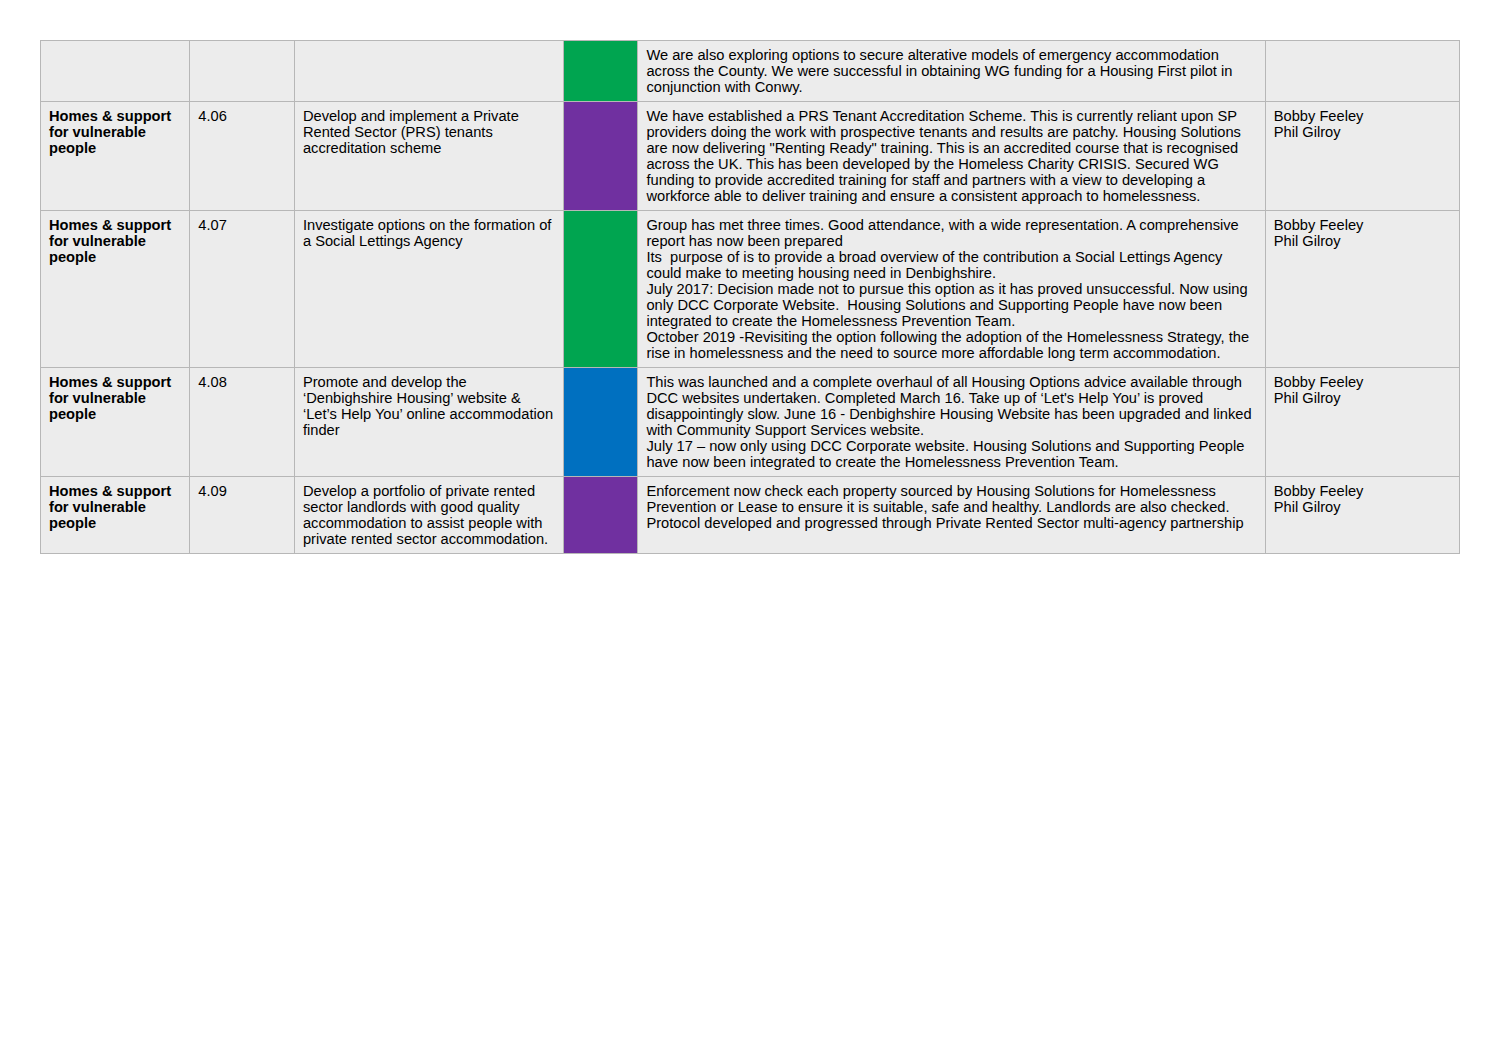| | | | | We are also exploring options to secure alterative models of emergency accommodation across the County. We were successful in obtaining WG funding for a Housing First pilot in conjunction with Conwy. | |
| Homes & support for vulnerable people | 4.06 | Develop and implement a Private Rented Sector (PRS) tenants accreditation scheme | | We have established a PRS Tenant Accreditation Scheme. This is currently reliant upon SP providers doing the work with prospective tenants and results are patchy. Housing Solutions are now delivering "Renting Ready" training. This is an accredited course that is recognised across the UK. This has been developed by the Homeless Charity CRISIS. Secured WG funding to provide accredited training for staff and partners with a view to developing a workforce able to deliver training and ensure a consistent approach to homelessness. | Bobby Feeley Phil Gilroy |
| Homes & support for vulnerable people | 4.07 | Investigate options on the formation of a Social Lettings Agency | | Group has met three times. Good attendance, with a wide representation. A comprehensive report has now been prepared Its purpose of is to provide a broad overview of the contribution a Social Lettings Agency could make to meeting housing need in Denbighshire. July 2017: Decision made not to pursue this option as it has proved unsuccessful. Now using only DCC Corporate Website. Housing Solutions and Supporting People have now been integrated to create the Homelessness Prevention Team. October 2019 -Revisiting the option following the adoption of the Homelessness Strategy, the rise in homelessness and the need to source more affordable long term accommodation. | Bobby Feeley Phil Gilroy |
| Homes & support for vulnerable people | 4.08 | Promote and develop the ‘Denbighshire Housing’ website & ‘Let’s Help You’ online accommodation finder | | This was launched and a complete overhaul of all Housing Options advice available through DCC websites undertaken. Completed March 16. Take up of ‘Let's Help You’ is proved disappointingly slow. June 16 - Denbighshire Housing Website has been upgraded and linked with Community Support Services website. July 17 – now only using DCC Corporate website. Housing Solutions and Supporting People have now been integrated to create the Homelessness Prevention Team. | Bobby Feeley Phil Gilroy |
| Homes & support for vulnerable people | 4.09 | Develop a portfolio of private rented sector landlords with good quality accommodation to assist people with private rented sector accommodation. | | Enforcement now check each property sourced by Housing Solutions for Homelessness Prevention or Lease to ensure it is suitable, safe and healthy. Landlords are also checked. Protocol developed and progressed through Private Rented Sector multi-agency partnership | Bobby Feeley Phil Gilroy |